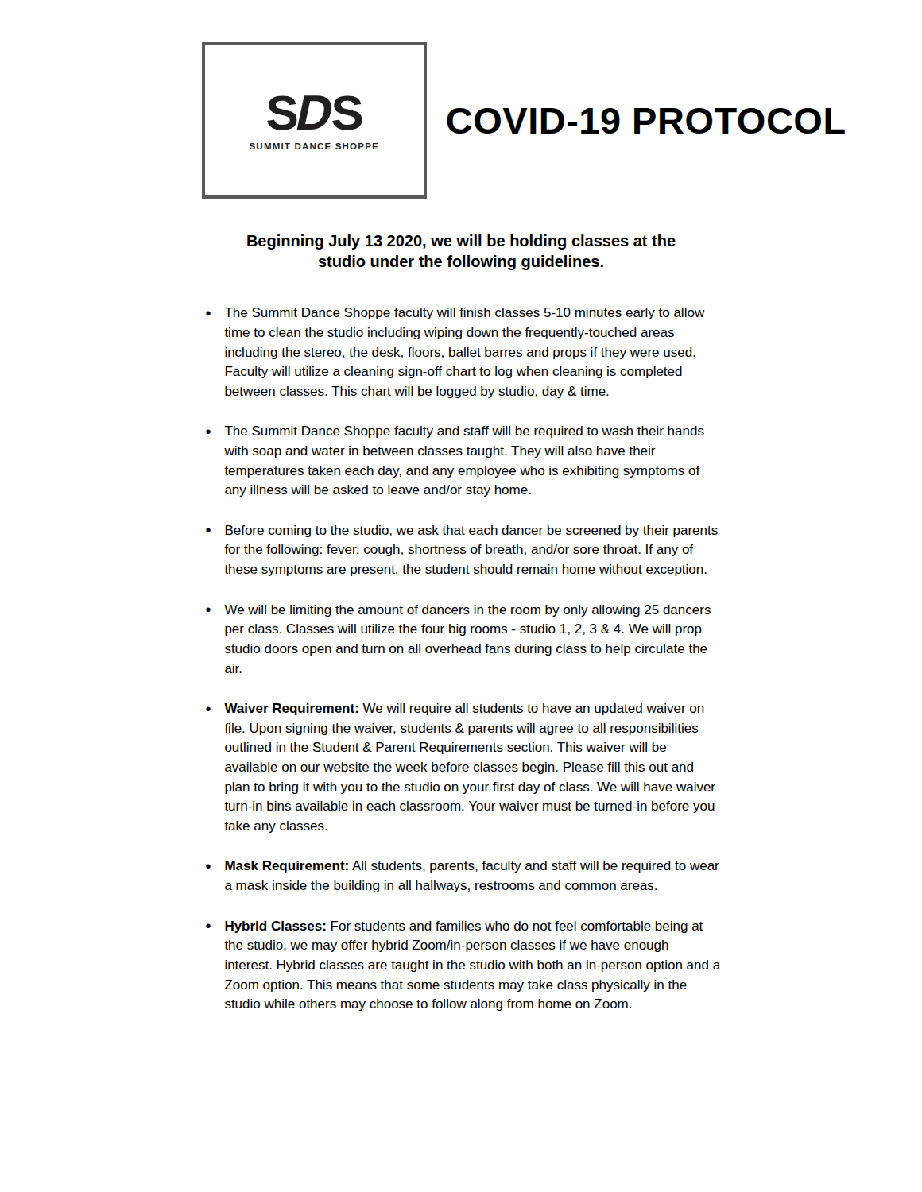SDS
SUMMIT DANCE SHOPPE
COVID-19 PROTOCOL
Beginning July 13 2020, we will be holding classes at the studio under the following guidelines.
The Summit Dance Shoppe faculty will finish classes 5-10 minutes early to allow time to clean the studio including wiping down the frequently-touched areas including the stereo, the desk, floors, ballet barres and props if they were used. Faculty will utilize a cleaning sign-off chart to log when cleaning is completed between classes. This chart will be logged by studio, day & time.
The Summit Dance Shoppe faculty and staff will be required to wash their hands with soap and water in between classes taught. They will also have their temperatures taken each day, and any employee who is exhibiting symptoms of any illness will be asked to leave and/or stay home.
Before coming to the studio, we ask that each dancer be screened by their parents for the following: fever, cough, shortness of breath, and/or sore throat. If any of these symptoms are present, the student should remain home without exception.
We will be limiting the amount of dancers in the room by only allowing 25 dancers per class. Classes will utilize the four big rooms - studio 1, 2, 3 & 4. We will prop studio doors open and turn on all overhead fans during class to help circulate the air.
Waiver Requirement: We will require all students to have an updated waiver on file. Upon signing the waiver, students & parents will agree to all responsibilities outlined in the Student & Parent Requirements section. This waiver will be available on our website the week before classes begin. Please fill this out and plan to bring it with you to the studio on your first day of class. We will have waiver turn-in bins available in each classroom. Your waiver must be turned-in before you take any classes.
Mask Requirement: All students, parents, faculty and staff will be required to wear a mask inside the building in all hallways, restrooms and common areas.
Hybrid Classes: For students and families who do not feel comfortable being at the studio, we may offer hybrid Zoom/in-person classes if we have enough interest. Hybrid classes are taught in the studio with both an in-person option and a Zoom option. This means that some students may take class physically in the studio while others may choose to follow along from home on Zoom.